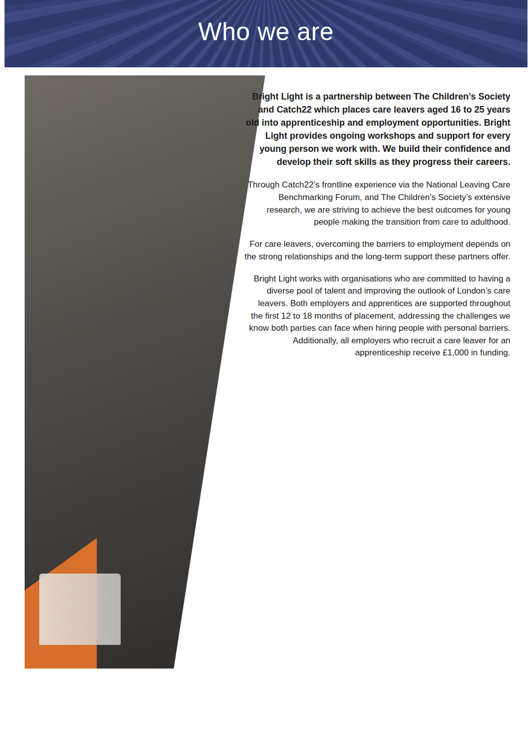Who we are
Bright Light is a partnership between The Children’s Society and Catch22 which places care leavers aged 16 to 25 years old into apprenticeship and employment opportunities. Bright Light provides ongoing workshops and support for every young person we work with. We build their confidence and develop their soft skills as they progress their careers.
Through Catch22’s frontline experience via the National Leaving Care Benchmarking Forum, and The Children’s Society’s extensive research, we are striving to achieve the best outcomes for young people making the transition from care to adulthood.
For care leavers, overcoming the barriers to employment depends on the strong relationships and the long-term support these partners offer.
Bright Light works with organisations who are committed to having a diverse pool of talent and improving the outlook of London’s care leavers. Both employers and apprentices are supported throughout the first 12 to 18 months of placement, addressing the challenges we know both parties can face when hiring people with personal barriers. Additionally, all employers who recruit a care leaver for an apprenticeship receive £1,000 in funding.